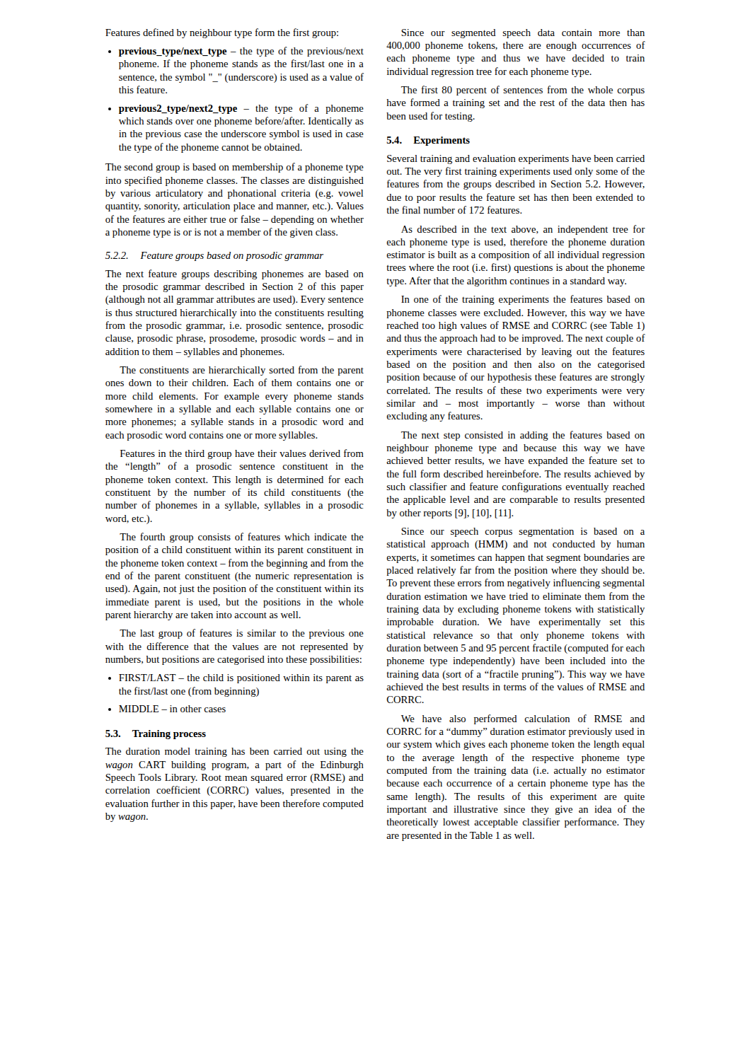Features defined by neighbour type form the first group:
previous_type/next_type – the type of the previous/next phoneme. If the phoneme stands as the first/last one in a sentence, the symbol "_" (underscore) is used as a value of this feature.
previous2_type/next2_type – the type of a phoneme which stands over one phoneme before/after. Identically as in the previous case the underscore symbol is used in case the type of the phoneme cannot be obtained.
The second group is based on membership of a phoneme type into specified phoneme classes. The classes are distinguished by various articulatory and phonational criteria (e.g. vowel quantity, sonority, articulation place and manner, etc.). Values of the features are either true or false – depending on whether a phoneme type is or is not a member of the given class.
5.2.2. Feature groups based on prosodic grammar
The next feature groups describing phonemes are based on the prosodic grammar described in Section 2 of this paper (although not all grammar attributes are used). Every sentence is thus structured hierarchically into the constituents resulting from the prosodic grammar, i.e. prosodic sentence, prosodic clause, prosodic phrase, prosodeme, prosodic words – and in addition to them – syllables and phonemes.
The constituents are hierarchically sorted from the parent ones down to their children. Each of them contains one or more child elements. For example every phoneme stands somewhere in a syllable and each syllable contains one or more phonemes; a syllable stands in a prosodic word and each prosodic word contains one or more syllables.
Features in the third group have their values derived from the “length” of a prosodic sentence constituent in the phoneme token context. This length is determined for each constituent by the number of its child constituents (the number of phonemes in a syllable, syllables in a prosodic word, etc.).
The fourth group consists of features which indicate the position of a child constituent within its parent constituent in the phoneme token context – from the beginning and from the end of the parent constituent (the numeric representation is used). Again, not just the position of the constituent within its immediate parent is used, but the positions in the whole parent hierarchy are taken into account as well.
The last group of features is similar to the previous one with the difference that the values are not represented by numbers, but positions are categorised into these possibilities:
FIRST/LAST – the child is positioned within its parent as the first/last one (from beginning)
MIDDLE – in other cases
5.3. Training process
The duration model training has been carried out using the wagon CART building program, a part of the Edinburgh Speech Tools Library. Root mean squared error (RMSE) and correlation coefficient (CORRC) values, presented in the evaluation further in this paper, have been therefore computed by wagon.
Since our segmented speech data contain more than 400,000 phoneme tokens, there are enough occurrences of each phoneme type and thus we have decided to train individual regression tree for each phoneme type.
The first 80 percent of sentences from the whole corpus have formed a training set and the rest of the data then has been used for testing.
5.4. Experiments
Several training and evaluation experiments have been carried out. The very first training experiments used only some of the features from the groups described in Section 5.2. However, due to poor results the feature set has then been extended to the final number of 172 features.
As described in the text above, an independent tree for each phoneme type is used, therefore the phoneme duration estimator is built as a composition of all individual regression trees where the root (i.e. first) questions is about the phoneme type. After that the algorithm continues in a standard way.
In one of the training experiments the features based on phoneme classes were excluded. However, this way we have reached too high values of RMSE and CORRC (see Table 1) and thus the approach had to be improved. The next couple of experiments were characterised by leaving out the features based on the position and then also on the categorised position because of our hypothesis these features are strongly correlated. The results of these two experiments were very similar and – most importantly – worse than without excluding any features.
The next step consisted in adding the features based on neighbour phoneme type and because this way we have achieved better results, we have expanded the feature set to the full form described hereinbefore. The results achieved by such classifier and feature configurations eventually reached the applicable level and are comparable to results presented by other reports [9], [10], [11].
Since our speech corpus segmentation is based on a statistical approach (HMM) and not conducted by human experts, it sometimes can happen that segment boundaries are placed relatively far from the position where they should be. To prevent these errors from negatively influencing segmental duration estimation we have tried to eliminate them from the training data by excluding phoneme tokens with statistically improbable duration. We have experimentally set this statistical relevance so that only phoneme tokens with duration between 5 and 95 percent fractile (computed for each phoneme type independently) have been included into the training data (sort of a “fractile pruning”). This way we have achieved the best results in terms of the values of RMSE and CORRC.
We have also performed calculation of RMSE and CORRC for a “dummy” duration estimator previously used in our system which gives each phoneme token the length equal to the average length of the respective phoneme type computed from the training data (i.e. actually no estimator because each occurrence of a certain phoneme type has the same length). The results of this experiment are quite important and illustrative since they give an idea of the theoretically lowest acceptable classifier performance. They are presented in the Table 1 as well.